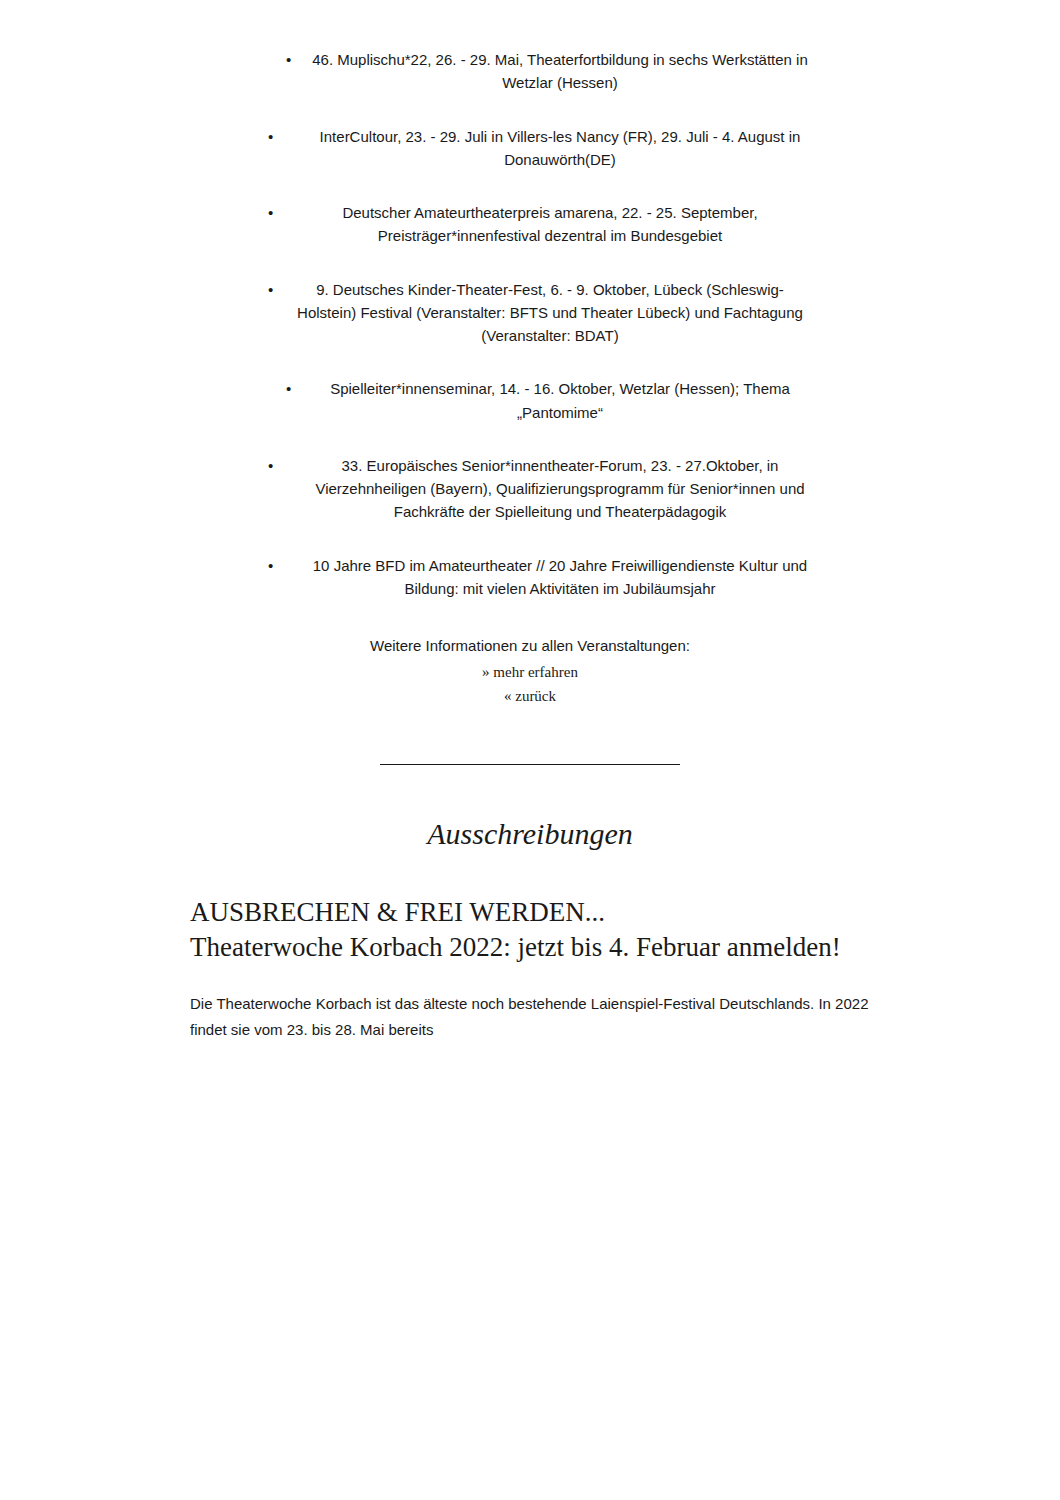46. Muplischu*22, 26. - 29. Mai, Theaterfortbildung in sechs Werkstätten in Wetzlar (Hessen)
InterCultour, 23. - 29. Juli in Villers-les Nancy (FR), 29. Juli - 4. August in Donauwörth(DE)
Deutscher Amateurtheaterpreis amarena, 22. - 25. September, Preisträger*innenfestival dezentral im Bundesgebiet
9. Deutsches Kinder-Theater-Fest, 6. - 9. Oktober, Lübeck (Schleswig-Holstein) Festival (Veranstalter: BFTS und Theater Lübeck) und Fachtagung (Veranstalter: BDAT)
Spielleiter*innenseminar, 14. - 16. Oktober, Wetzlar (Hessen); Thema „Pantomime“
33. Europäisches Senior*innentheater-Forum, 23. - 27.Oktober, in Vierzehnheiligen (Bayern), Qualifizierungsprogramm für Senior*innen und Fachkräfte der Spielleitung und Theaterpädagogik
10 Jahre BFD im Amateurtheater // 20 Jahre Freiwilligendienste Kultur und Bildung: mit vielen Aktivitäten im Jubiläumsjahr
Weitere Informationen zu allen Veranstaltungen: » mehr erfahren
« zurück
Ausschreibungen
AUSBRECHEN & FREI WERDEN...
Theaterwoche Korbach 2022: jetzt bis 4. Februar anmelden!
Die Theaterwoche Korbach ist das älteste noch bestehende Laienspiel-Festival Deutschlands. In 2022 findet sie vom 23. bis 28. Mai bereits